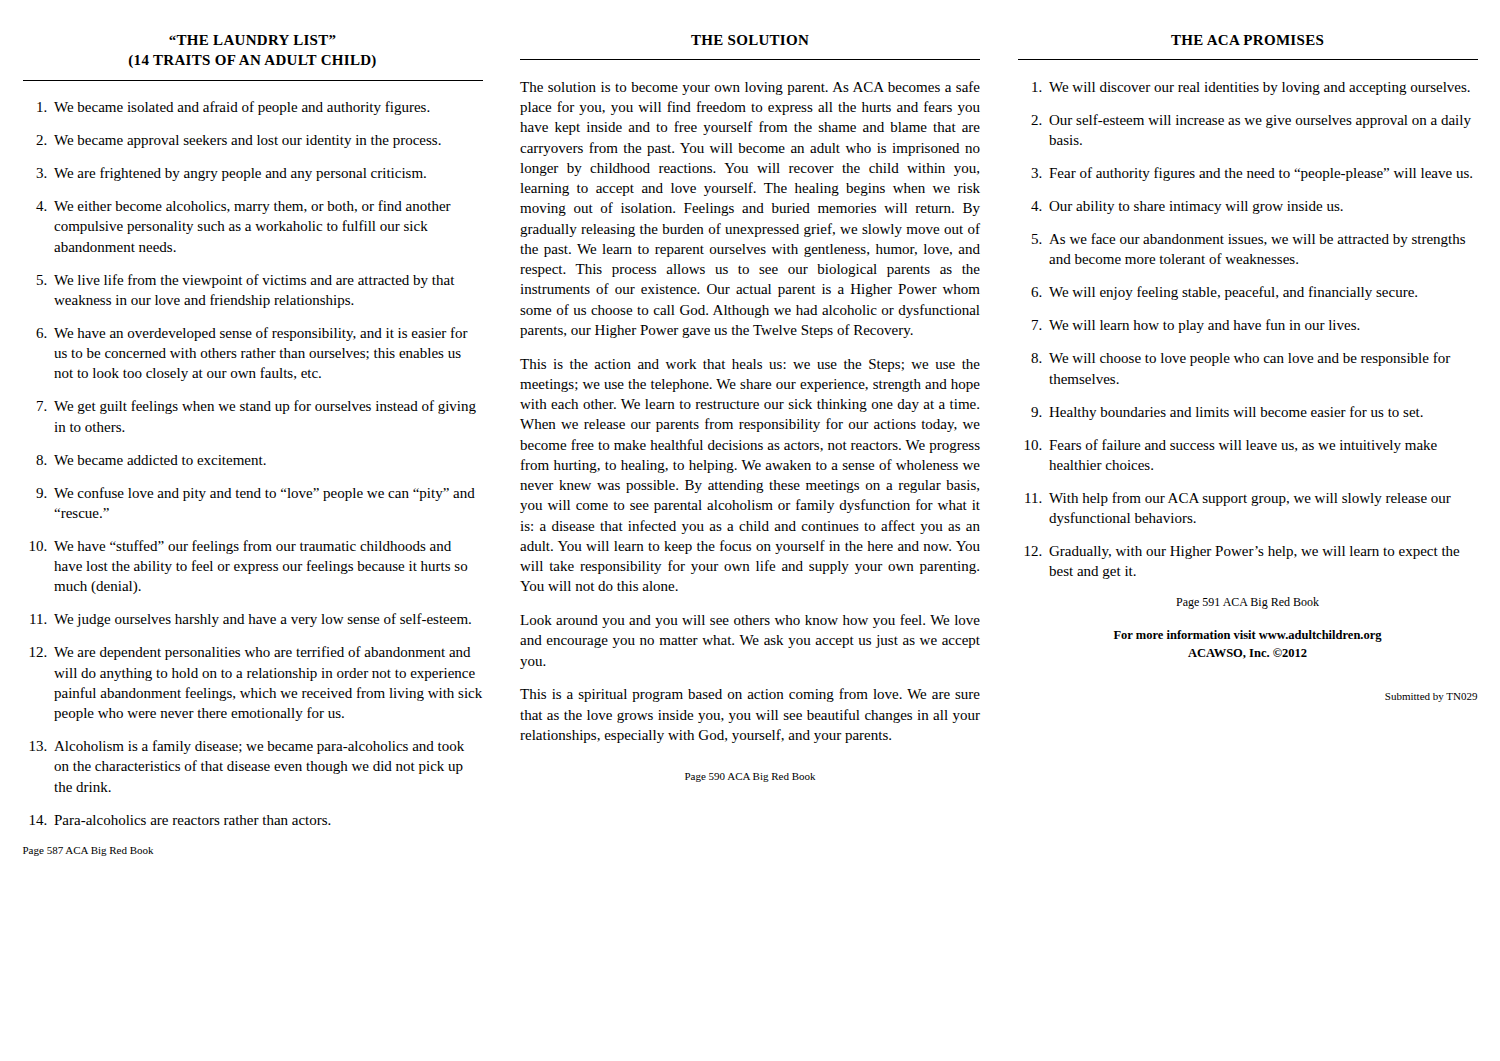“THE LAUNDRY LIST”
(14 TRAITS OF AN ADULT CHILD)
We became isolated and afraid of people and authority figures.
We became approval seekers and lost our identity in the process.
We are frightened by angry people and any personal criticism.
We either become alcoholics, marry them, or both, or find another compulsive personality such as a workaholic to fulfill our sick abandonment needs.
We live life from the viewpoint of victims and are attracted by that weakness in our love and friendship relationships.
We have an overdeveloped sense of responsibility, and it is easier for us to be concerned with others rather than ourselves; this enables us not to look too closely at our own faults, etc.
We get guilt feelings when we stand up for ourselves instead of giving in to others.
We became addicted to excitement.
We confuse love and pity and tend to “love” people we can “pity” and “rescue.”
We have “stuffed” our feelings from our traumatic childhoods and have lost the ability to feel or express our feelings because it hurts so much (denial).
We judge ourselves harshly and have a very low sense of self-esteem.
We are dependent personalities who are terrified of abandonment and will do anything to hold on to a relationship in order not to experience painful abandonment feelings, which we received from living with sick people who were never there emotionally for us.
Alcoholism is a family disease; we became para-alcoholics and took on the characteristics of that disease even though we did not pick up the drink.
Para-alcoholics are reactors rather than actors.
Page 587 ACA Big Red Book
THE SOLUTION
The solution is to become your own loving parent. As ACA becomes a safe place for you, you will find freedom to express all the hurts and fears you have kept inside and to free yourself from the shame and blame that are carryovers from the past. You will become an adult who is imprisoned no longer by childhood reactions. You will recover the child within you, learning to accept and love yourself. The healing begins when we risk moving out of isolation. Feelings and buried memories will return. By gradually releasing the burden of unexpressed grief, we slowly move out of the past. We learn to reparent ourselves with gentleness, humor, love, and respect. This process allows us to see our biological parents as the instruments of our existence. Our actual parent is a Higher Power whom some of us choose to call God. Although we had alcoholic or dysfunctional parents, our Higher Power gave us the Twelve Steps of Recovery.
This is the action and work that heals us: we use the Steps; we use the meetings; we use the telephone. We share our experience, strength and hope with each other. We learn to restructure our sick thinking one day at a time. When we release our parents from responsibility for our actions today, we become free to make healthful decisions as actors, not reactors. We progress from hurting, to healing, to helping. We awaken to a sense of wholeness we never knew was possible. By attending these meetings on a regular basis, you will come to see parental alcoholism or family dysfunction for what it is: a disease that infected you as a child and continues to affect you as an adult. You will learn to keep the focus on yourself in the here and now. You will take responsibility for your own life and supply your own parenting. You will not do this alone.
Look around you and you will see others who know how you feel. We love and encourage you no matter what. We ask you accept us just as we accept you.
This is a spiritual program based on action coming from love. We are sure that as the love grows inside you, you will see beautiful changes in all your relationships, especially with God, yourself, and your parents.
Page 590 ACA Big Red Book
THE ACA PROMISES
We will discover our real identities by loving and accepting ourselves.
Our self-esteem will increase as we give ourselves approval on a daily basis.
Fear of authority figures and the need to “people-please” will leave us.
Our ability to share intimacy will grow inside us.
As we face our abandonment issues, we will be attracted by strengths and become more tolerant of weaknesses.
We will enjoy feeling stable, peaceful, and financially secure.
We will learn how to play and have fun in our lives.
We will choose to love people who can love and be responsible for themselves.
Healthy boundaries and limits will become easier for us to set.
Fears of failure and success will leave us, as we intuitively make healthier choices.
With help from our ACA support group, we will slowly release our dysfunctional behaviors.
Gradually, with our Higher Power’s help, we will learn to expect the best and get it.
Page 591 ACA Big Red Book
For more information visit www.adultchildren.org
ACAWSO, Inc. ©2012
Submitted by TN029